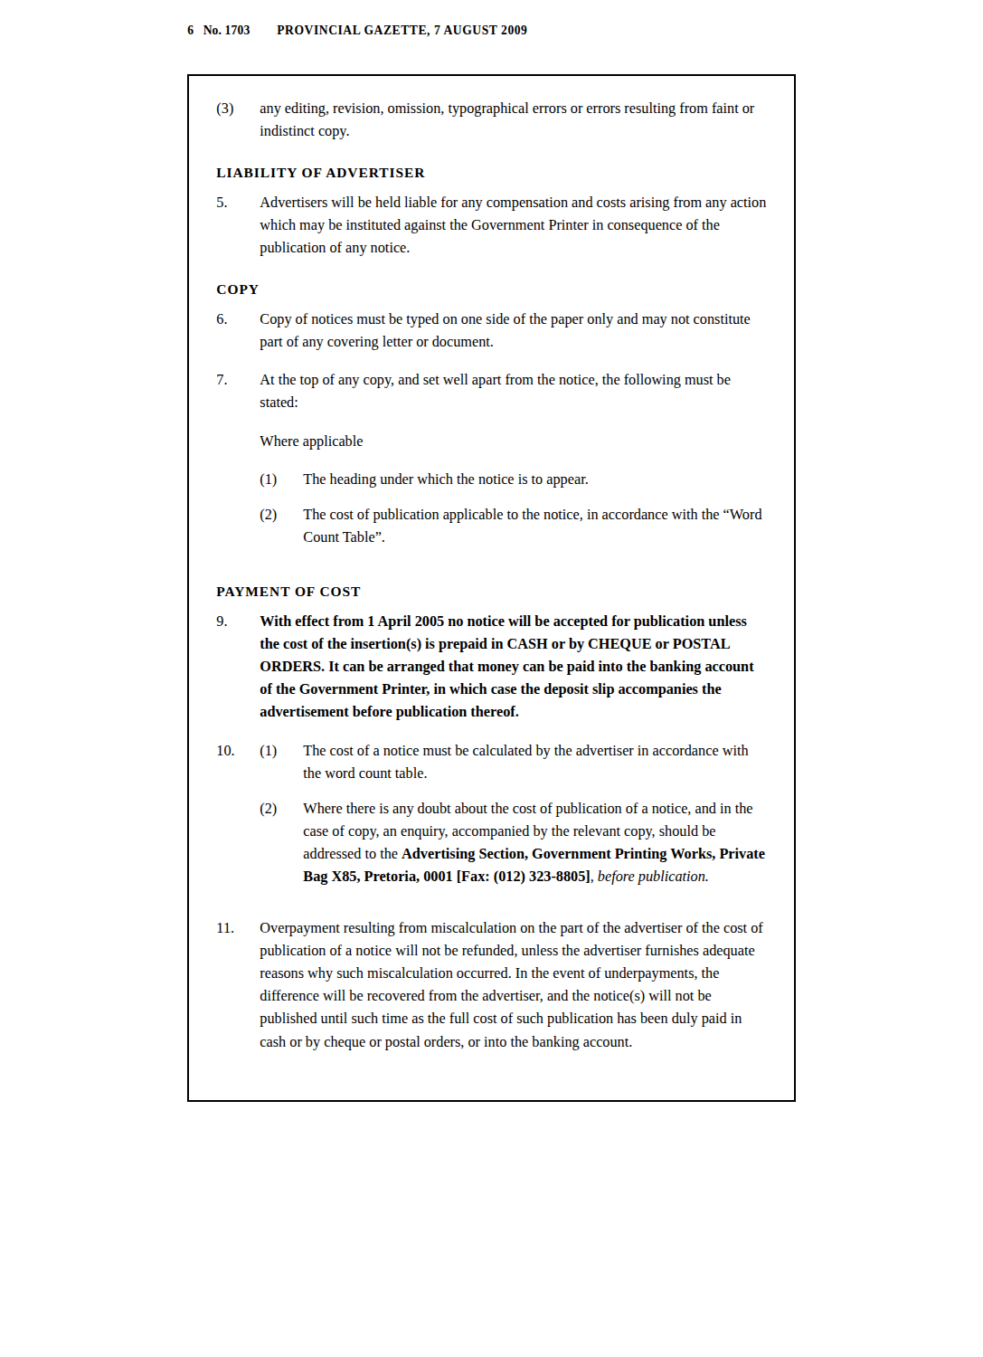6 No. 1703 PROVINCIAL GAZETTE, 7 AUGUST 2009
(3) any editing, revision, omission, typographical errors or errors resulting from faint or indistinct copy.
Liability of advertiser
5. Advertisers will be held liable for any compensation and costs arising from any action which may be instituted against the Government Printer in consequence of the publication of any notice.
Copy
6. Copy of notices must be typed on one side of the paper only and may not constitute part of any covering letter or document.
7. At the top of any copy, and set well apart from the notice, the following must be stated:
Where applicable
(1) The heading under which the notice is to appear.
(2) The cost of publication applicable to the notice, in accordance with the “Word Count Table”.
Payment of cost
9. With effect from 1 April 2005 no notice will be accepted for publication unless the cost of the insertion(s) is prepaid in CASH or by CHEQUE or POSTAL ORDERS. It can be arranged that money can be paid into the banking account of the Government Printer, in which case the deposit slip accompanies the advertisement before publication thereof.
10.
(1) The cost of a notice must be calculated by the advertiser in accordance with the word count table.
(2) Where there is any doubt about the cost of publication of a notice, and in the case of copy, an enquiry, accompanied by the relevant copy, should be addressed to the Advertising Section, Government Printing Works, Private Bag X85, Pretoria, 0001 [Fax: (012) 323-8805], before publication.
11. Overpayment resulting from miscalculation on the part of the advertiser of the cost of publication of a notice will not be refunded, unless the advertiser furnishes adequate reasons why such miscalculation occurred. In the event of underpayments, the difference will be recovered from the advertiser, and the notice(s) will not be published until such time as the full cost of such publication has been duly paid in cash or by cheque or postal orders, or into the banking account.